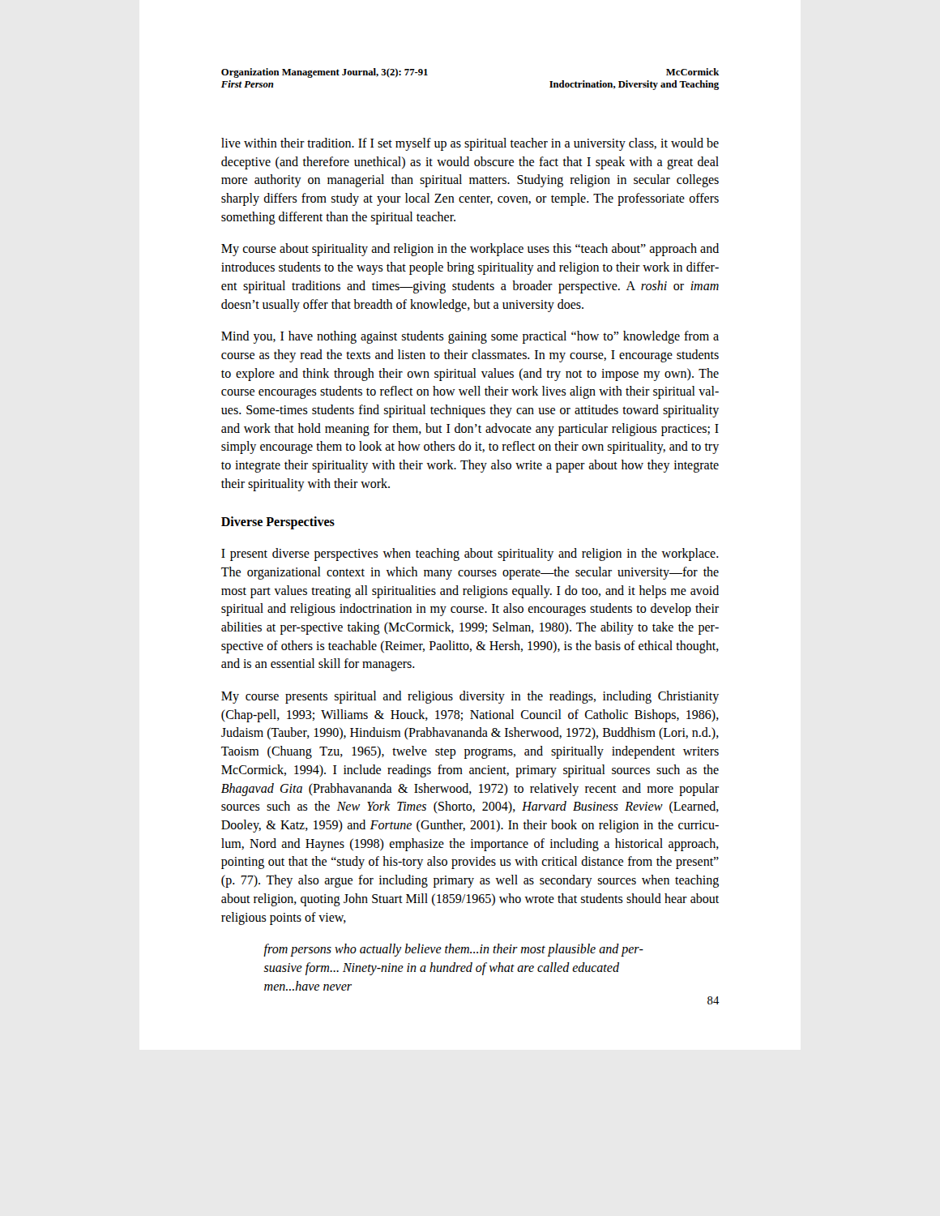Organization Management Journal, 3(2): 77-91
McCormick
First Person
Indoctrination, Diversity and Teaching
live within their tradition. If I set myself up as spiritual teacher in a university class, it would be deceptive (and therefore unethical) as it would obscure the fact that I speak with a great deal more authority on managerial than spiritual matters. Studying religion in secular colleges sharply differs from study at your local Zen center, coven, or temple. The professoriate offers something different than the spiritual teacher.
My course about spirituality and religion in the workplace uses this “teach about” approach and introduces students to the ways that people bring spirituality and religion to their work in different spiritual traditions and times—giving students a broader perspective. A roshi or imam doesn’t usually offer that breadth of knowledge, but a university does.
Mind you, I have nothing against students gaining some practical “how to” knowledge from a course as they read the texts and listen to their classmates. In my course, I encourage students to explore and think through their own spiritual values (and try not to impose my own). The course encourages students to reflect on how well their work lives align with their spiritual values. Some-times students find spiritual techniques they can use or attitudes toward spirituality and work that hold meaning for them, but I don’t advocate any particular religious practices; I simply encourage them to look at how others do it, to reflect on their own spirituality, and to try to integrate their spirituality with their work. They also write a paper about how they integrate their spirituality with their work.
Diverse Perspectives
I present diverse perspectives when teaching about spirituality and religion in the workplace. The organizational context in which many courses operate—the secular university—for the most part values treating all spiritualities and religions equally. I do too, and it helps me avoid spiritual and religious indoctrination in my course. It also encourages students to develop their abilities at per-spective taking (McCormick, 1999; Selman, 1980). The ability to take the perspective of others is teachable (Reimer, Paolitto, & Hersh, 1990), is the basis of ethical thought, and is an essential skill for managers.
My course presents spiritual and religious diversity in the readings, including Christianity (Chap-pell, 1993; Williams & Houck, 1978; National Council of Catholic Bishops, 1986), Judaism (Tauber, 1990), Hinduism (Prabhavananda & Isherwood, 1972), Buddhism (Lori, n.d.), Taoism (Chuang Tzu, 1965), twelve step programs, and spiritually independent writers McCormick, 1994). I include readings from ancient, primary spiritual sources such as the Bhagavad Gita (Prabhavananda & Isherwood, 1972) to relatively recent and more popular sources such as the New York Times (Shorto, 2004), Harvard Business Review (Learned, Dooley, & Katz, 1959) and Fortune (Gunther, 2001). In their book on religion in the curriculum, Nord and Haynes (1998) emphasize the importance of including a historical approach, pointing out that the “study of his-tory also provides us with critical distance from the present” (p. 77). They also argue for including primary as well as secondary sources when teaching about religion, quoting John Stuart Mill (1859/1965) who wrote that students should hear about religious points of view,
from persons who actually believe them...in their most plausible and persuasive form... Ninety-nine in a hundred of what are called educated men...have never
84